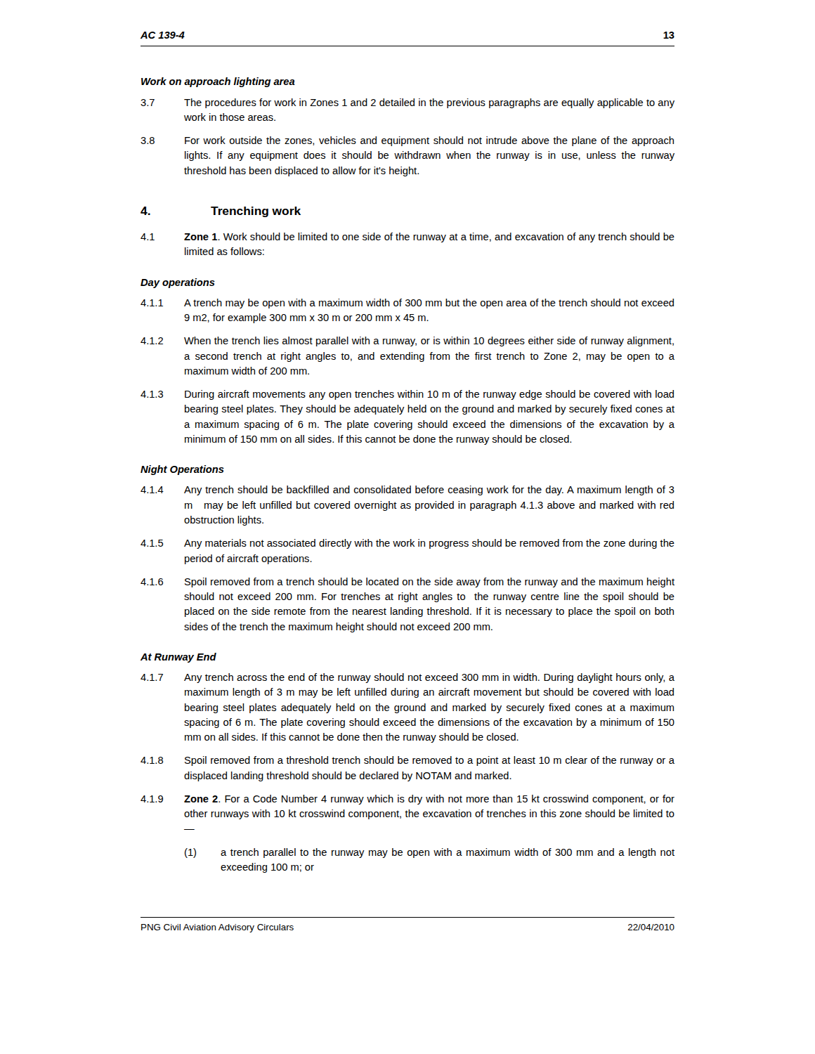AC 139-4 13
Work on approach lighting area
3.7 The procedures for work in Zones 1 and 2 detailed in the previous paragraphs are equally applicable to any work in those areas.
3.8 For work outside the zones, vehicles and equipment should not intrude above the plane of the approach lights. If any equipment does it should be withdrawn when the runway is in use, unless the runway threshold has been displaced to allow for it's height.
4. Trenching work
4.1 Zone 1. Work should be limited to one side of the runway at a time, and excavation of any trench should be limited as follows:
Day operations
4.1.1 A trench may be open with a maximum width of 300 mm but the open area of the trench should not exceed 9 m2, for example 300 mm x 30 m or 200 mm x 45 m.
4.1.2 When the trench lies almost parallel with a runway, or is within 10 degrees either side of runway alignment, a second trench at right angles to, and extending from the first trench to Zone 2, may be open to a maximum width of 200 mm.
4.1.3 During aircraft movements any open trenches within 10 m of the runway edge should be covered with load bearing steel plates. They should be adequately held on the ground and marked by securely fixed cones at a maximum spacing of 6 m. The plate covering should exceed the dimensions of the excavation by a minimum of 150 mm on all sides. If this cannot be done the runway should be closed.
Night Operations
4.1.4 Any trench should be backfilled and consolidated before ceasing work for the day. A maximum length of 3 m may be left unfilled but covered overnight as provided in paragraph 4.1.3 above and marked with red obstruction lights.
4.1.5 Any materials not associated directly with the work in progress should be removed from the zone during the period of aircraft operations.
4.1.6 Spoil removed from a trench should be located on the side away from the runway and the maximum height should not exceed 200 mm. For trenches at right angles to the runway centre line the spoil should be placed on the side remote from the nearest landing threshold. If it is necessary to place the spoil on both sides of the trench the maximum height should not exceed 200 mm.
At Runway End
4.1.7 Any trench across the end of the runway should not exceed 300 mm in width. During daylight hours only, a maximum length of 3 m may be left unfilled during an aircraft movement but should be covered with load bearing steel plates adequately held on the ground and marked by securely fixed cones at a maximum spacing of 6 m. The plate covering should exceed the dimensions of the excavation by a minimum of 150 mm on all sides. If this cannot be done then the runway should be closed.
4.1.8 Spoil removed from a threshold trench should be removed to a point at least 10 m clear of the runway or a displaced landing threshold should be declared by NOTAM and marked.
4.1.9 Zone 2. For a Code Number 4 runway which is dry with not more than 15 kt crosswind component, or for other runways with 10 kt crosswind component, the excavation of trenches in this zone should be limited to —
(1) a trench parallel to the runway may be open with a maximum width of 300 mm and a length not exceeding 100 m; or
PNG Civil Aviation Advisory Circulars 22/04/2010